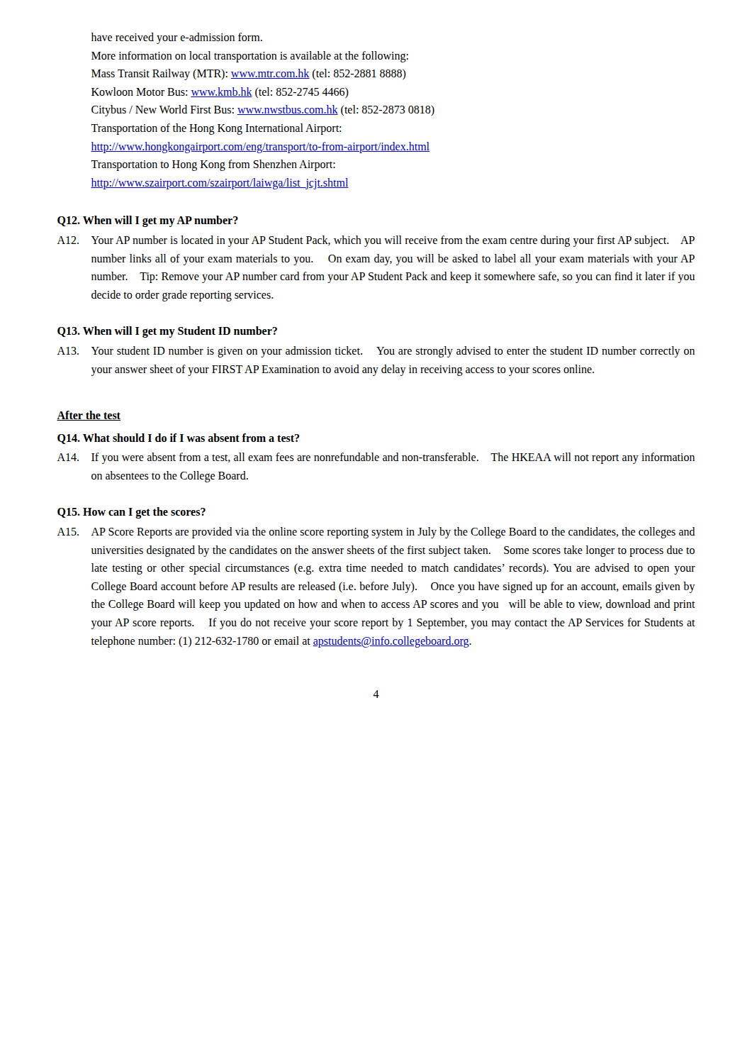have received your e-admission form.
More information on local transportation is available at the following:
Mass Transit Railway (MTR): www.mtr.com.hk (tel: 852-2881 8888)
Kowloon Motor Bus: www.kmb.hk (tel: 852-2745 4466)
Citybus / New World First Bus: www.nwstbus.com.hk (tel: 852-2873 0818)
Transportation of the Hong Kong International Airport:
http://www.hongkongairport.com/eng/transport/to-from-airport/index.html
Transportation to Hong Kong from Shenzhen Airport:
http://www.szairport.com/szairport/laiwga/list_jcjt.shtml
Q12. When will I get my AP number?
A12. Your AP number is located in your AP Student Pack, which you will receive from the exam centre during your first AP subject. AP number links all of your exam materials to you. On exam day, you will be asked to label all your exam materials with your AP number. Tip: Remove your AP number card from your AP Student Pack and keep it somewhere safe, so you can find it later if you decide to order grade reporting services.
Q13. When will I get my Student ID number?
A13. Your student ID number is given on your admission ticket. You are strongly advised to enter the student ID number correctly on your answer sheet of your FIRST AP Examination to avoid any delay in receiving access to your scores online.
After the test
Q14. What should I do if I was absent from a test?
A14. If you were absent from a test, all exam fees are nonrefundable and non-transferable. The HKEAA will not report any information on absentees to the College Board.
Q15. How can I get the scores?
A15. AP Score Reports are provided via the online score reporting system in July by the College Board to the candidates, the colleges and universities designated by the candidates on the answer sheets of the first subject taken. Some scores take longer to process due to late testing or other special circumstances (e.g. extra time needed to match candidates’ records). You are advised to open your College Board account before AP results are released (i.e. before July). Once you have signed up for an account, emails given by the College Board will keep you updated on how and when to access AP scores and you will be able to view, download and print your AP score reports. If you do not receive your score report by 1 September, you may contact the AP Services for Students at telephone number: (1) 212-632-1780 or email at apstudents@info.collegeboard.org.
4